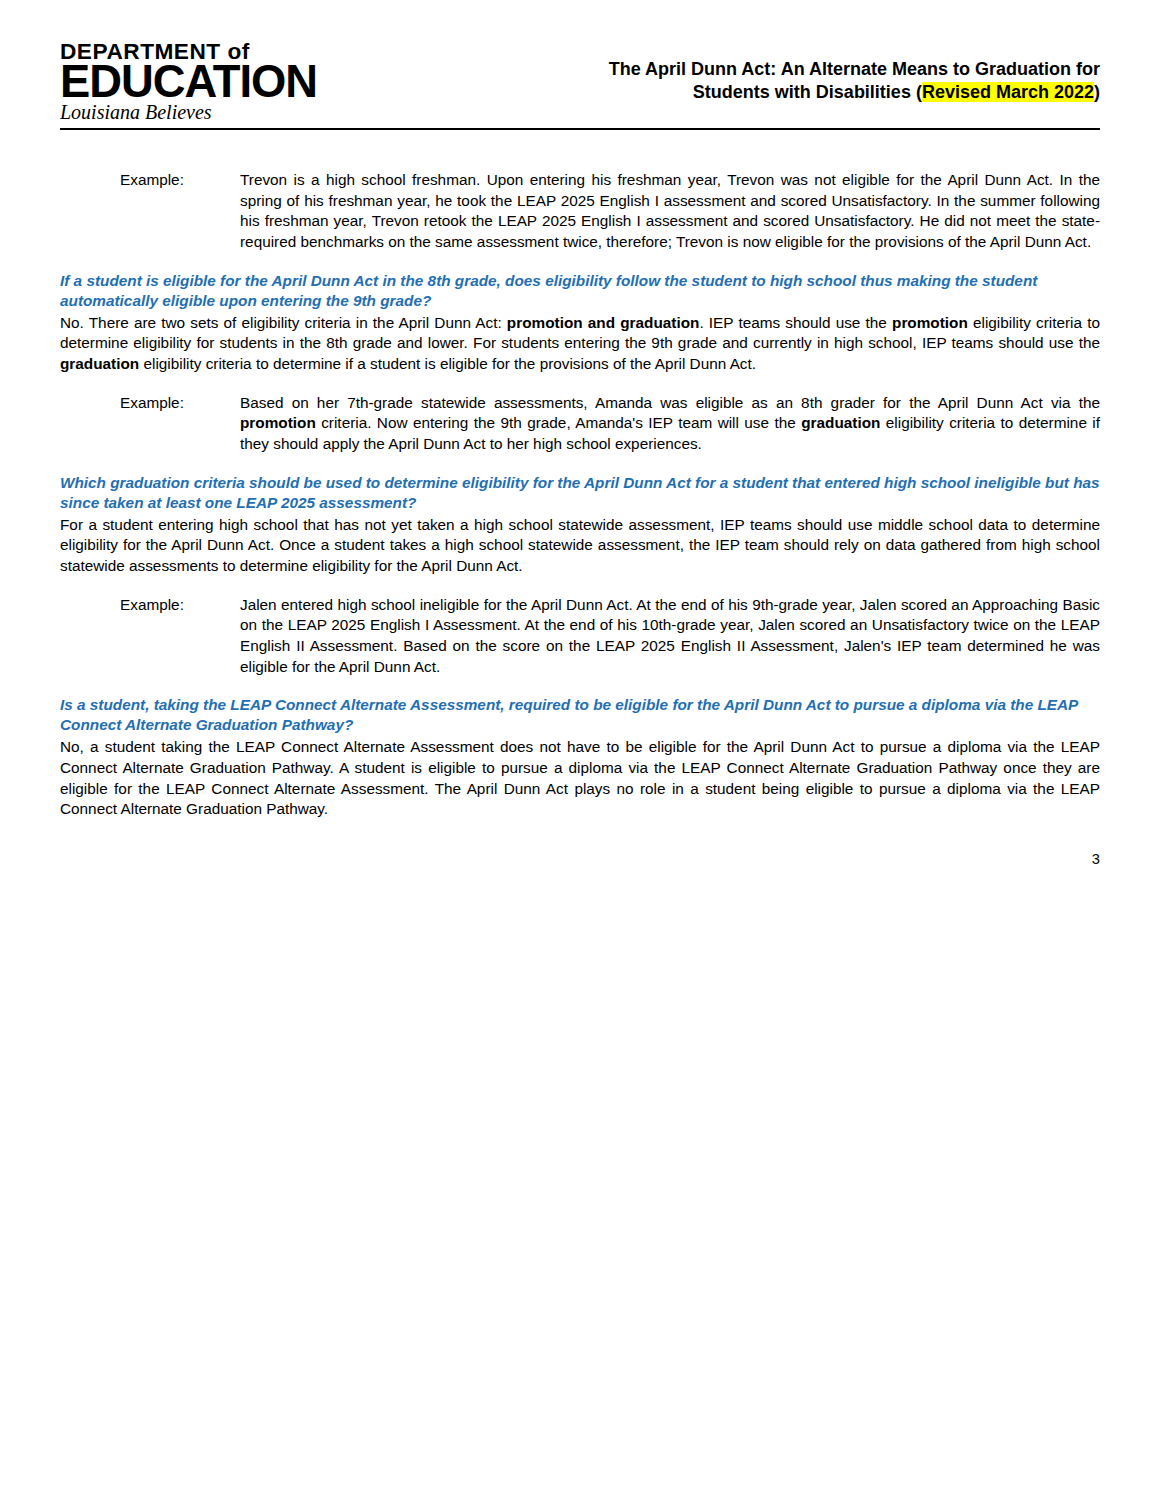DEPARTMENT of
EDUCATION
Louisiana Believes
The April Dunn Act: An Alternate Means to Graduation for
Students with Disabilities (Revised March 2022)
Example:
Trevon is a high school freshman. Upon entering his freshman year, Trevon was not eligible for the April Dunn Act. In the spring of his freshman year, he took the LEAP 2025 English I assessment and scored Unsatisfactory. In the summer following his freshman year, Trevon retook the LEAP 2025 English I assessment and scored Unsatisfactory. He did not meet the state-required benchmarks on the same assessment twice, therefore; Trevon is now eligible for the provisions of the April Dunn Act.
If a student is eligible for the April Dunn Act in the 8th grade, does eligibility follow the student to high school thus making the student automatically eligible upon entering the 9th grade?
No. There are two sets of eligibility criteria in the April Dunn Act: promotion and graduation. IEP teams should use the promotion eligibility criteria to determine eligibility for students in the 8th grade and lower. For students entering the 9th grade and currently in high school, IEP teams should use the graduation eligibility criteria to determine if a student is eligible for the provisions of the April Dunn Act.
Example:
Based on her 7th-grade statewide assessments, Amanda was eligible as an 8th grader for the April Dunn Act via the promotion criteria. Now entering the 9th grade, Amanda's IEP team will use the graduation eligibility criteria to determine if they should apply the April Dunn Act to her high school experiences.
Which graduation criteria should be used to determine eligibility for the April Dunn Act for a student that entered high school ineligible but has since taken at least one LEAP 2025 assessment?
For a student entering high school that has not yet taken a high school statewide assessment, IEP teams should use middle school data to determine eligibility for the April Dunn Act. Once a student takes a high school statewide assessment, the IEP team should rely on data gathered from high school statewide assessments to determine eligibility for the April Dunn Act.
Example:
Jalen entered high school ineligible for the April Dunn Act. At the end of his 9th-grade year, Jalen scored an Approaching Basic on the LEAP 2025 English I Assessment. At the end of his 10th-grade year, Jalen scored an Unsatisfactory twice on the LEAP English II Assessment. Based on the score on the LEAP 2025 English II Assessment, Jalen's IEP team determined he was eligible for the April Dunn Act.
Is a student, taking the LEAP Connect Alternate Assessment, required to be eligible for the April Dunn Act to pursue a diploma via the LEAP Connect Alternate Graduation Pathway?
No, a student taking the LEAP Connect Alternate Assessment does not have to be eligible for the April Dunn Act to pursue a diploma via the LEAP Connect Alternate Graduation Pathway. A student is eligible to pursue a diploma via the LEAP Connect Alternate Graduation Pathway once they are eligible for the LEAP Connect Alternate Assessment. The April Dunn Act plays no role in a student being eligible to pursue a diploma via the LEAP Connect Alternate Graduation Pathway.
3